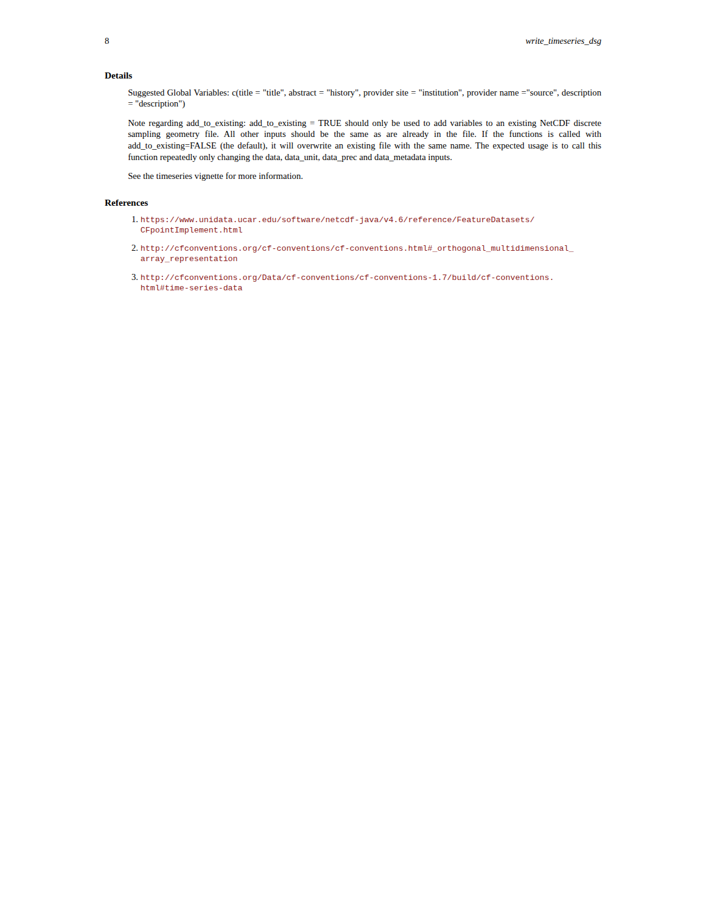8 write_timeseries_dsg
Details
Suggested Global Variables: c(title = "title", abstract = "history", provider site = "institution", provider name ="source", description = "description")
Note regarding add_to_existing: add_to_existing = TRUE should only be used to add variables to an existing NetCDF discrete sampling geometry file. All other inputs should be the same as are already in the file. If the functions is called with add_to_existing=FALSE (the default), it will overwrite an existing file with the same name. The expected usage is to call this function repeatedly only changing the data, data_unit, data_prec and data_metadata inputs.
See the timeseries vignette for more information.
References
https://www.unidata.ucar.edu/software/netcdf-java/v4.6/reference/FeatureDatasets/CFpointImplement.html
http://cfconventions.org/cf-conventions/cf-conventions.html#_orthogonal_multidimensional_array_representation
http://cfconventions.org/Data/cf-conventions/cf-conventions-1.7/build/cf-conventions. html#time-series-data